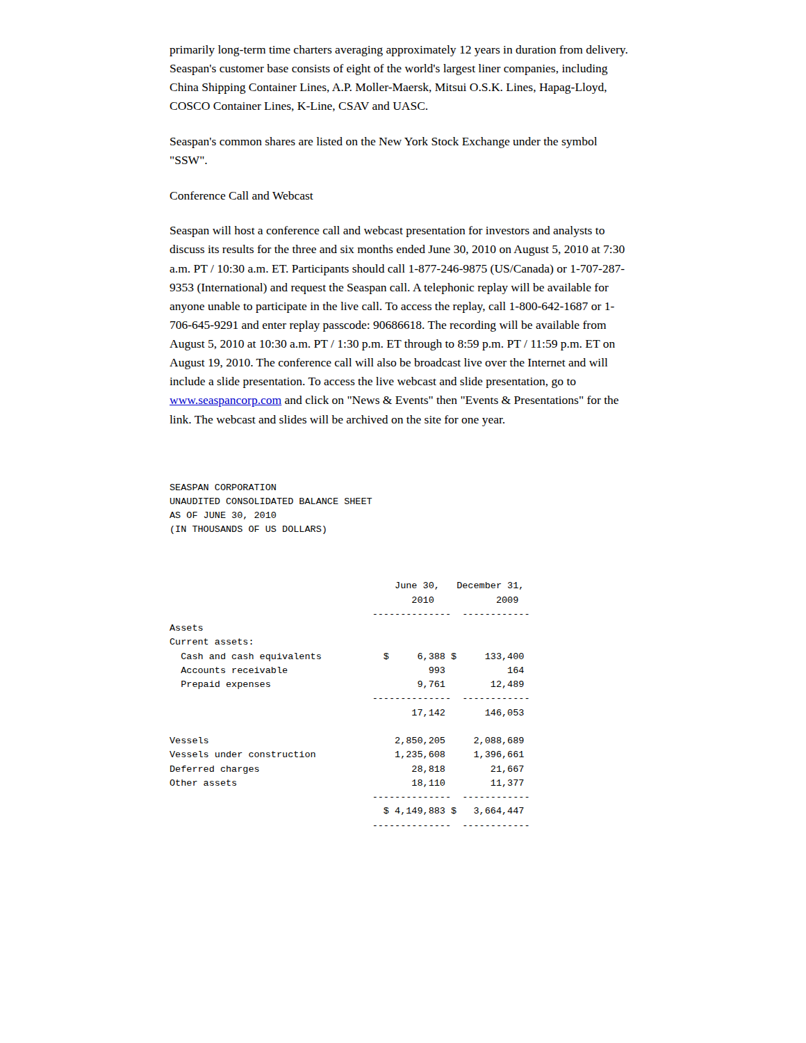primarily long-term time charters averaging approximately 12 years in duration from delivery. Seaspan's customer base consists of eight of the world's largest liner companies, including China Shipping Container Lines, A.P. Moller-Maersk, Mitsui O.S.K. Lines, Hapag-Lloyd, COSCO Container Lines, K-Line, CSAV and UASC.
Seaspan's common shares are listed on the New York Stock Exchange under the symbol "SSW".
Conference Call and Webcast
Seaspan will host a conference call and webcast presentation for investors and analysts to discuss its results for the three and six months ended June 30, 2010 on August 5, 2010 at 7:30 a.m. PT / 10:30 a.m. ET. Participants should call 1-877-246-9875 (US/Canada) or 1-707-287-9353 (International) and request the Seaspan call. A telephonic replay will be available for anyone unable to participate in the live call. To access the replay, call 1-800-642-1687 or 1-706-645-9291 and enter replay passcode: 90686618. The recording will be available from August 5, 2010 at 10:30 a.m. PT / 1:30 p.m. ET through to 8:59 p.m. PT / 11:59 p.m. ET on August 19, 2010. The conference call will also be broadcast live over the Internet and will include a slide presentation. To access the live webcast and slide presentation, go to www.seaspancorp.com and click on "News & Events" then "Events & Presentations" for the link. The webcast and slides will be archived on the site for one year.
SEASPAN CORPORATION
UNAUDITED CONSOLIDATED BALANCE SHEET
AS OF JUNE 30, 2010
(IN THOUSANDS OF US DOLLARS)



                                        June 30,   December 31,
                                           2010           2009
                                    --------------  ------------
Assets
Current assets:
  Cash and cash equivalents           $     6,388 $     133,400
  Accounts receivable                         993           164
  Prepaid expenses                          9,761        12,489
                                    --------------  ------------
                                           17,142       146,053

Vessels                                 2,850,205     2,088,689
Vessels under construction              1,235,608     1,396,661
Deferred charges                           28,818        21,667
Other assets                               18,110        11,377
                                    --------------  ------------
                                      $ 4,149,883 $   3,664,447
                                    --------------  ------------